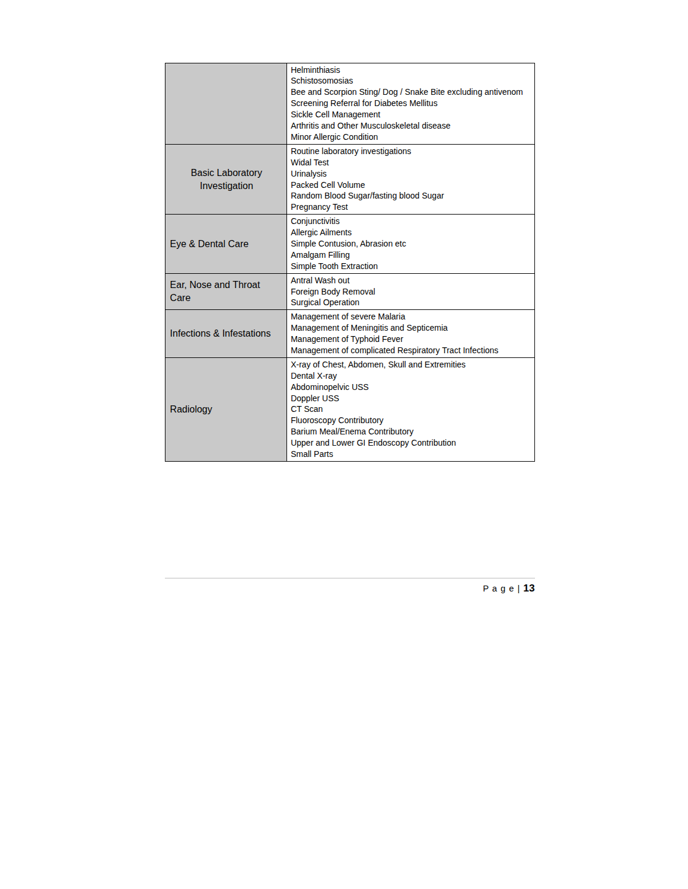| | Helminthiasis Schistosomosias Bee and Scorpion Sting/ Dog / Snake Bite excluding antivenom Screening Referral for Diabetes Mellitus Sickle Cell Management Arthritis and Other Musculoskeletal disease Minor Allergic Condition |
| Basic Laboratory Investigation | Routine laboratory investigations Widal Test Urinalysis Packed Cell Volume Random Blood Sugar/fasting blood Sugar Pregnancy Test |
| Eye & Dental Care | Conjunctivitis Allergic Ailments Simple Contusion, Abrasion etc Amalgam Filling Simple Tooth Extraction |
| Ear, Nose and Throat Care | Antral Wash out Foreign Body Removal Surgical Operation |
| Infections & Infestations | Management of severe Malaria Management of Meningitis and Septicemia Management of Typhoid Fever Management of complicated Respiratory Tract Infections |
| Radiology | X-ray of Chest, Abdomen, Skull and Extremities Dental X-ray Abdominopelvic USS Doppler USS CT Scan Fluoroscopy Contributory Barium Meal/Enema Contributory Upper and Lower GI Endoscopy Contribution Small Parts |
P a g e | 13